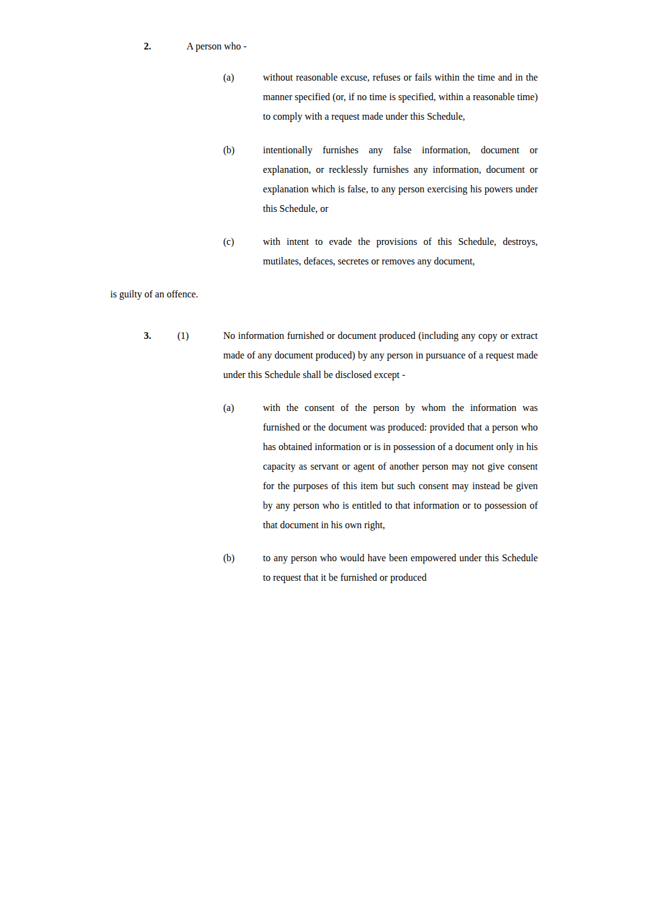2.
A person who -
(a)
without reasonable excuse, refuses or fails within the time and in the manner specified (or, if no time is specified, within a reasonable time) to comply with a request made under this Schedule,
(b)
intentionally furnishes any false information, document or explanation, or recklessly furnishes any information, document or explanation which is false, to any person exercising his powers under this Schedule, or
(c)
with intent to evade the provisions of this Schedule, destroys, mutilates, defaces, secretes or removes any document,
is guilty of an offence.
3.
(1)
No information furnished or document produced (including any copy or extract made of any document produced) by any person in pursuance of a request made under this Schedule shall be disclosed except -
(a)
with the consent of the person by whom the information was furnished or the document was produced: provided that a person who has obtained information or is in possession of a document only in his capacity as servant or agent of another person may not give consent for the purposes of this item but such consent may instead be given by any person who is entitled to that information or to possession of that document in his own right,
(b)
to any person who would have been empowered under this Schedule to request that it be furnished or produced